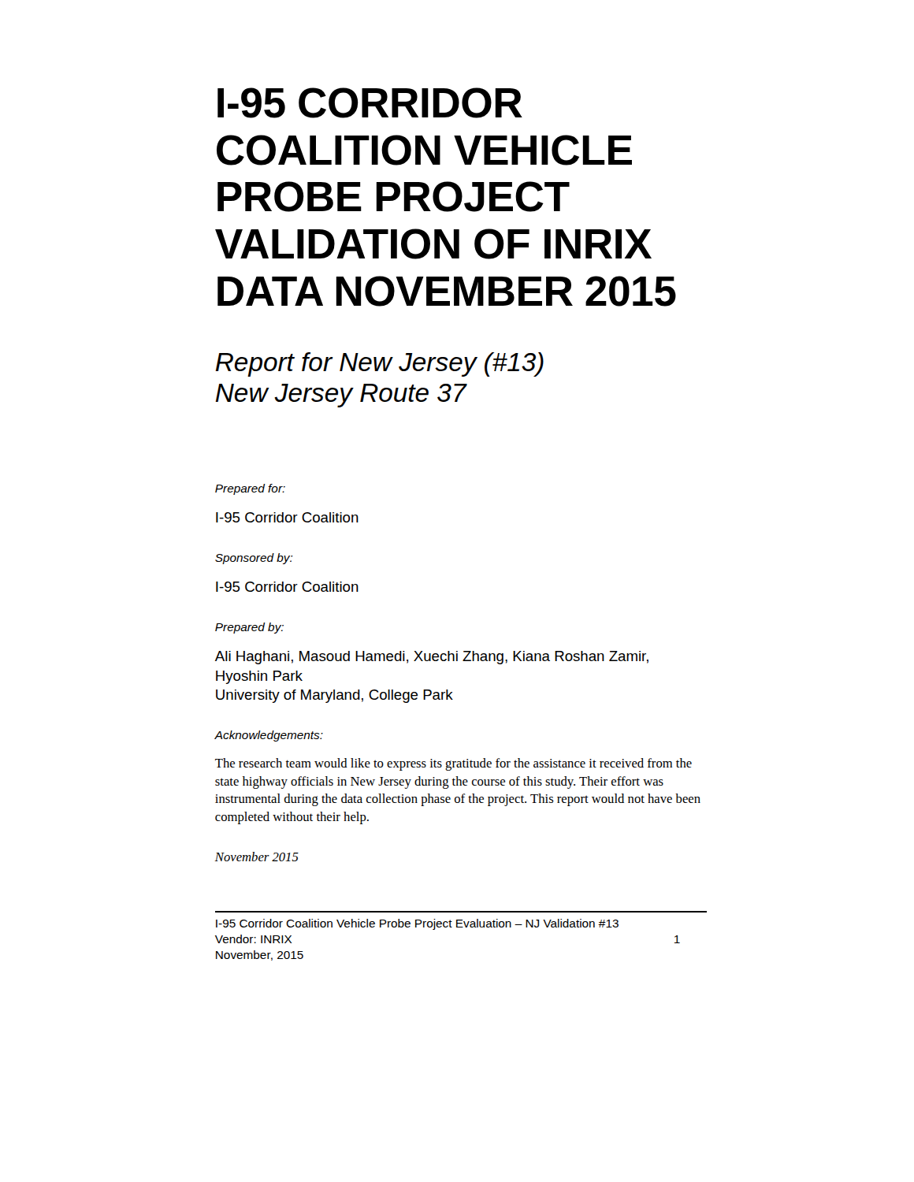I-95 CORRIDOR COALITION VEHICLE PROBE PROJECT VALIDATION OF INRIX DATA NOVEMBER 2015
Report for New Jersey (#13)
New Jersey Route 37
Prepared for:
I-95 Corridor Coalition
Sponsored by:
I-95 Corridor Coalition
Prepared by:
Ali Haghani, Masoud Hamedi, Xuechi Zhang, Kiana Roshan Zamir, Hyoshin ParkUniversity of Maryland, College Park
Acknowledgements:
The research team would like to express its gratitude for the assistance it received from the state highway officials in New Jersey during the course of this study. Their effort was instrumental during the data collection phase of the project. This report would not have been completed without their help.
November 2015
I-95 Corridor Coalition Vehicle Probe Project Evaluation – NJ Validation #13 Vendor: INRIX November, 2015
1